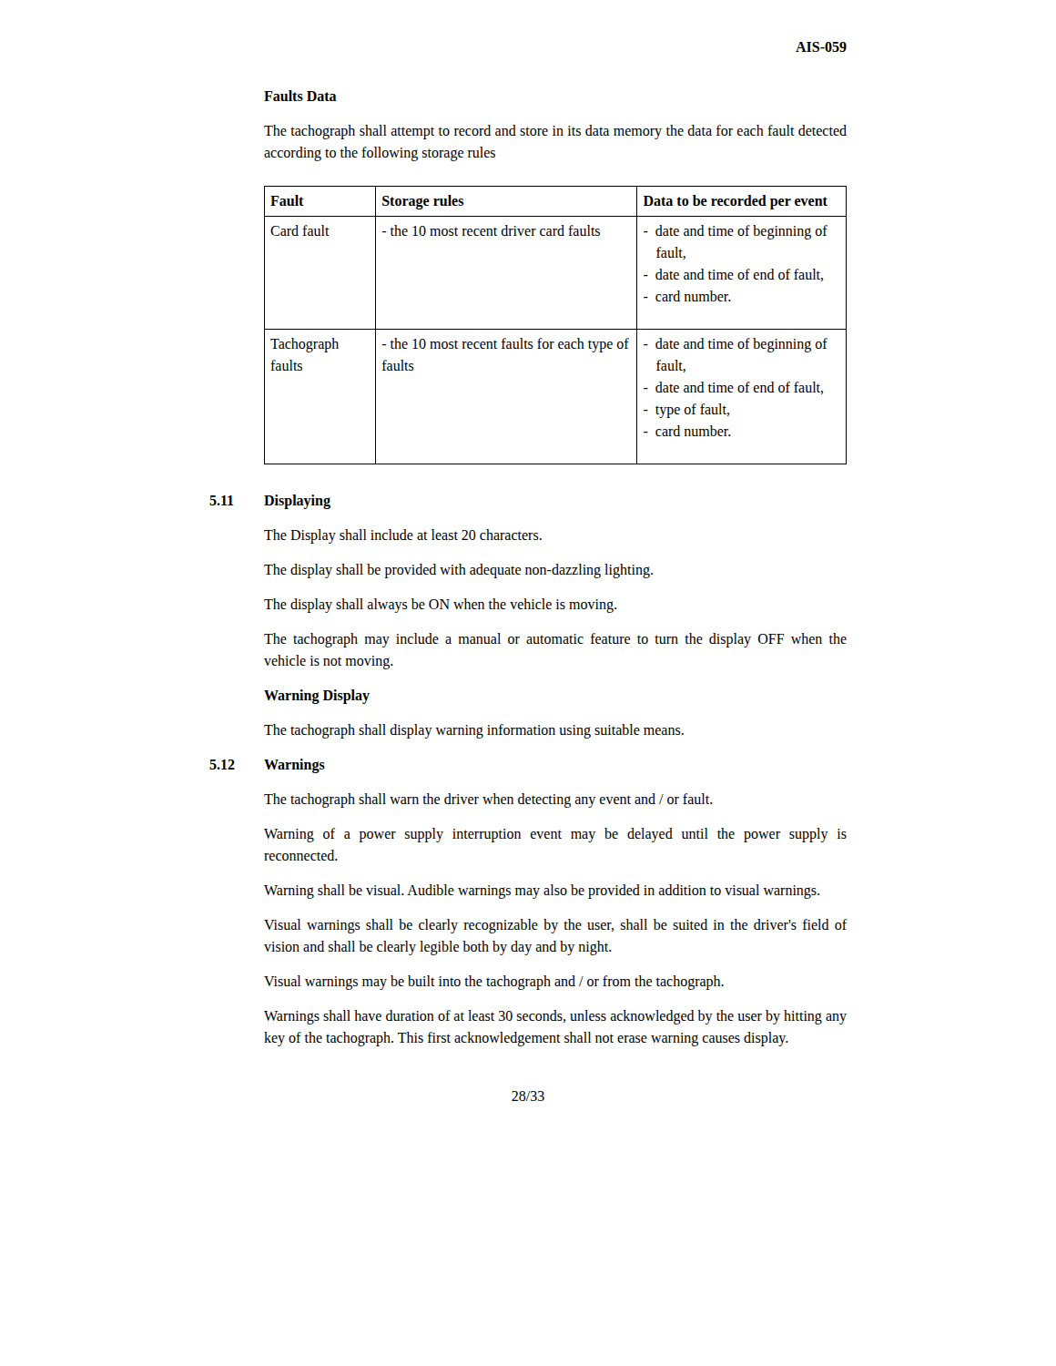AIS-059
Faults Data
The tachograph shall attempt to record and store in its data memory the data for each fault detected according to the following storage rules
| Fault | Storage rules | Data to be recorded per event |
| --- | --- | --- |
| Card fault | - the 10 most recent driver card faults | - date and time of beginning of fault, - date and time of end of fault, - card number. |
| Tachograph faults | - the 10 most recent faults for each type of faults | - date and time of beginning of fault, - date and time of end of fault, - type of fault, - card number. |
5.11
Displaying
The Display shall include at least 20 characters.
The display shall be provided with adequate non-dazzling lighting.
The display shall always be ON when the vehicle is moving.
The tachograph may include a manual or automatic feature to turn the display OFF when the vehicle is not moving.
Warning Display
The tachograph shall display warning information using suitable means.
5.12
Warnings
The tachograph shall warn the driver when detecting any event and / or fault.
Warning of a power supply interruption event may be delayed until the power supply is reconnected.
Warning shall be visual. Audible warnings may also be provided in addition to visual warnings.
Visual warnings shall be clearly recognizable by the user, shall be suited in the driver's field of vision and shall be clearly legible both by day and by night.
Visual warnings may be built into the tachograph and / or from the tachograph.
Warnings shall have duration of at least 30 seconds, unless acknowledged by the user by hitting any key of the tachograph. This first acknowledgement shall not erase warning causes display.
28/33